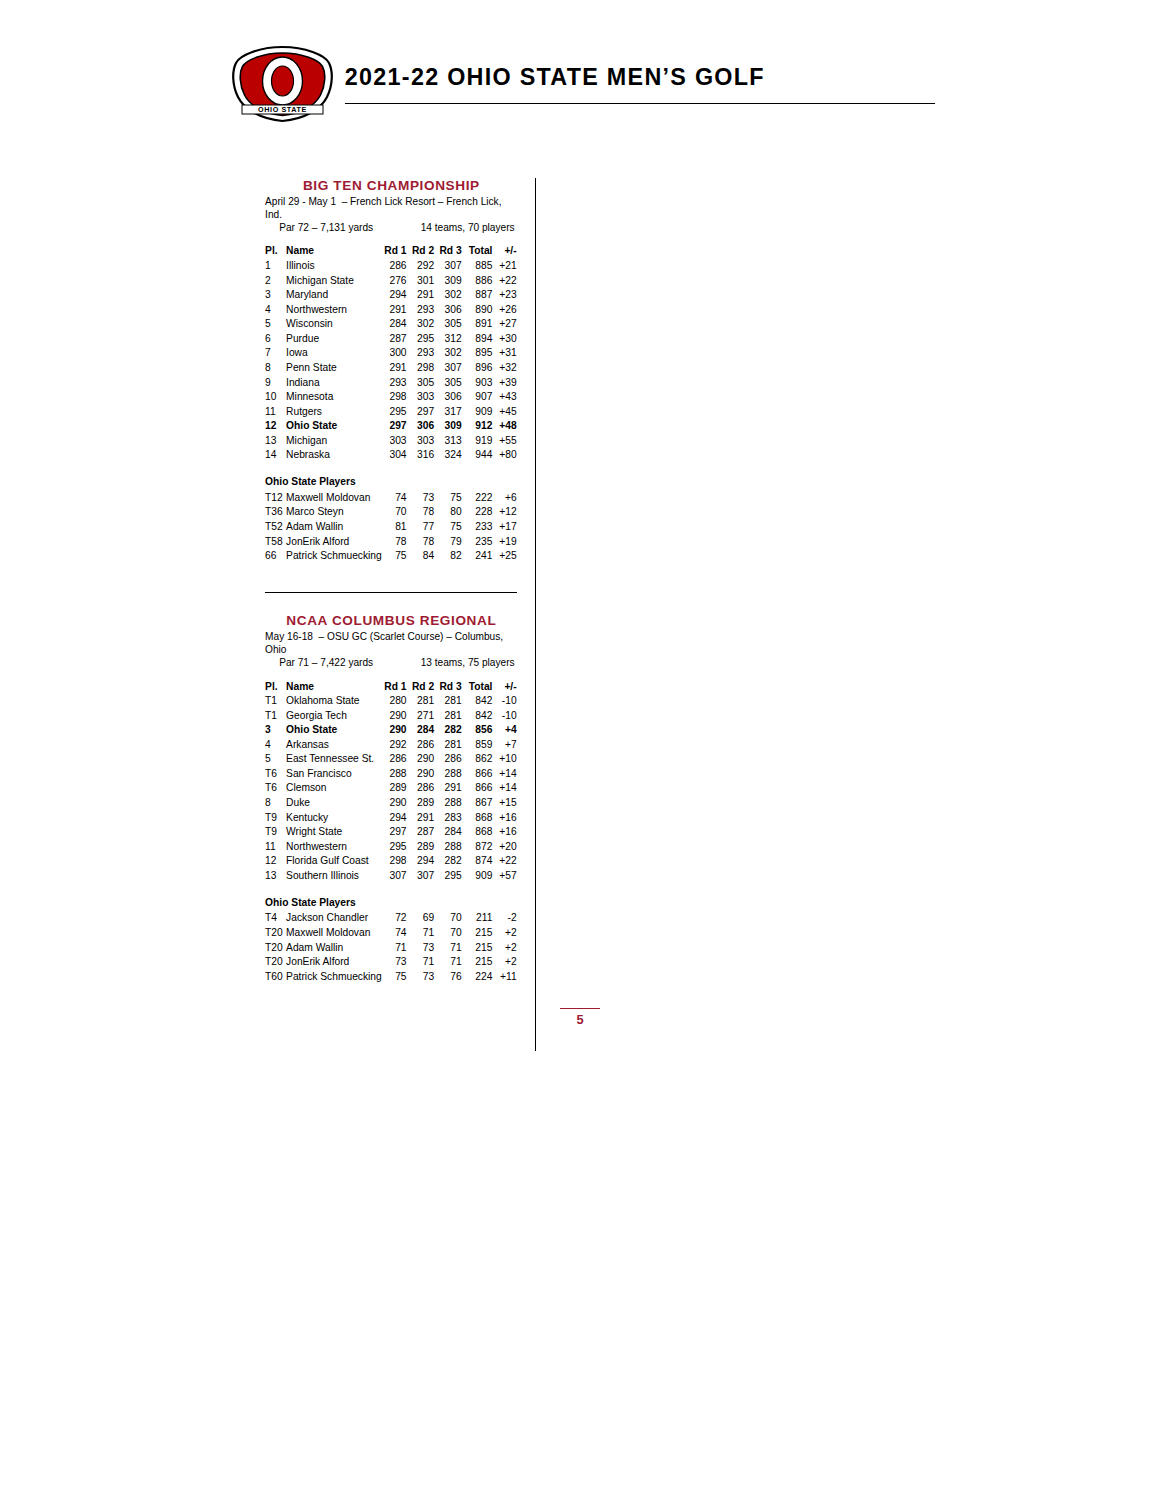OHIO STATE
2021-22 OHIO STATE MEN’S GOLF
BIG TEN CHAMPIONSHIP
April 29 - May 1 – French Lick Resort – French Lick, Ind.
Par 72 – 7,131 yards 14 teams, 70 players
| Pl. | Name | Rd 1 | Rd 2 | Rd 3 | Total | +/- |
| --- | --- | --- | --- | --- | --- | --- |
| 1 | Illinois | 286 | 292 | 307 | 885 | +21 |
| 2 | Michigan State | 276 | 301 | 309 | 886 | +22 |
| 3 | Maryland | 294 | 291 | 302 | 887 | +23 |
| 4 | Northwestern | 291 | 293 | 306 | 890 | +26 |
| 5 | Wisconsin | 284 | 302 | 305 | 891 | +27 |
| 6 | Purdue | 287 | 295 | 312 | 894 | +30 |
| 7 | Iowa | 300 | 293 | 302 | 895 | +31 |
| 8 | Penn State | 291 | 298 | 307 | 896 | +32 |
| 9 | Indiana | 293 | 305 | 305 | 903 | +39 |
| 10 | Minnesota | 298 | 303 | 306 | 907 | +43 |
| 11 | Rutgers | 295 | 297 | 317 | 909 | +45 |
| 12 | Ohio State | 297 | 306 | 309 | 912 | +48 |
| 13 | Michigan | 303 | 303 | 313 | 919 | +55 |
| 14 | Nebraska | 304 | 316 | 324 | 944 | +80 |
| Ohio State Players |
| T12 | Maxwell Moldovan | 74 | 73 | 75 | 222 | +6 |
| T36 | Marco Steyn | 70 | 78 | 80 | 228 | +12 |
| T52 | Adam Wallin | 81 | 77 | 75 | 233 | +17 |
| T58 | JonErik Alford | 78 | 78 | 79 | 235 | +19 |
| 66 | Patrick Schmuecking | 75 | 84 | 82 | 241 | +25 |
NCAA COLUMBUS REGIONAL
May 16-18 – OSU GC (Scarlet Course) – Columbus, Ohio
Par 71 – 7,422 yards 13 teams, 75 players
| Pl. | Name | Rd 1 | Rd 2 | Rd 3 | Total | +/- |
| --- | --- | --- | --- | --- | --- | --- |
| T1 | Oklahoma State | 280 | 281 | 281 | 842 | -10 |
| T1 | Georgia Tech | 290 | 271 | 281 | 842 | -10 |
| 3 | Ohio State | 290 | 284 | 282 | 856 | +4 |
| 4 | Arkansas | 292 | 286 | 281 | 859 | +7 |
| 5 | East Tennessee St. | 286 | 290 | 286 | 862 | +10 |
| T6 | San Francisco | 288 | 290 | 288 | 866 | +14 |
| T6 | Clemson | 289 | 286 | 291 | 866 | +14 |
| 8 | Duke | 290 | 289 | 288 | 867 | +15 |
| T9 | Kentucky | 294 | 291 | 283 | 868 | +16 |
| T9 | Wright State | 297 | 287 | 284 | 868 | +16 |
| 11 | Northwestern | 295 | 289 | 288 | 872 | +20 |
| 12 | Florida Gulf Coast | 298 | 294 | 282 | 874 | +22 |
| 13 | Southern Illinois | 307 | 307 | 295 | 909 | +57 |
| Ohio State Players |
| T4 | Jackson Chandler | 72 | 69 | 70 | 211 | -2 |
| T20 | Maxwell Moldovan | 74 | 71 | 70 | 215 | +2 |
| T20 | Adam Wallin | 71 | 73 | 71 | 215 | +2 |
| T20 | JonErik Alford | 73 | 71 | 71 | 215 | +2 |
| T60 | Patrick Schmuecking | 75 | 73 | 76 | 224 | +11 |
5